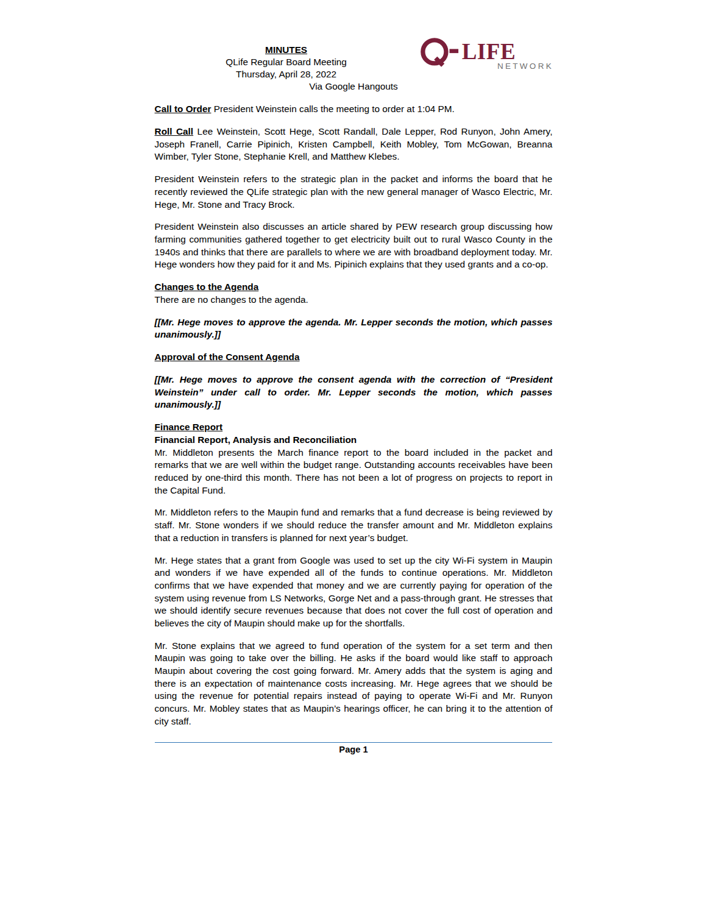Q-Life Network LIFE NETWORK
MINUTES
QLife Regular Board Meeting
Thursday, April 28, 2022
Via Google Hangouts
Call to Order President Weinstein calls the meeting to order at 1:04 PM.
Roll Call Lee Weinstein, Scott Hege, Scott Randall, Dale Lepper, Rod Runyon, John Amery, Joseph Franell, Carrie Pipinich, Kristen Campbell, Keith Mobley, Tom McGowan, Breanna Wimber, Tyler Stone, Stephanie Krell, and Matthew Klebes.
President Weinstein refers to the strategic plan in the packet and informs the board that he recently reviewed the QLife strategic plan with the new general manager of Wasco Electric, Mr. Hege, Mr. Stone and Tracy Brock.
President Weinstein also discusses an article shared by PEW research group discussing how farming communities gathered together to get electricity built out to rural Wasco County in the 1940s and thinks that there are parallels to where we are with broadband deployment today. Mr. Hege wonders how they paid for it and Ms. Pipinich explains that they used grants and a co-op.
Changes to the Agenda
There are no changes to the agenda.
[[Mr. Hege moves to approve the agenda. Mr. Lepper seconds the motion, which passes unanimously.]]
Approval of the Consent Agenda
[[Mr. Hege moves to approve the consent agenda with the correction of “President Weinstein” under call to order. Mr. Lepper seconds the motion, which passes unanimously.]]
Finance Report
Financial Report, Analysis and Reconciliation
Mr. Middleton presents the March finance report to the board included in the packet and remarks that we are well within the budget range. Outstanding accounts receivables have been reduced by one-third this month. There has not been a lot of progress on projects to report in the Capital Fund.
Mr. Middleton refers to the Maupin fund and remarks that a fund decrease is being reviewed by staff. Mr. Stone wonders if we should reduce the transfer amount and Mr. Middleton explains that a reduction in transfers is planned for next year’s budget.
Mr. Hege states that a grant from Google was used to set up the city Wi-Fi system in Maupin and wonders if we have expended all of the funds to continue operations. Mr. Middleton confirms that we have expended that money and we are currently paying for operation of the system using revenue from LS Networks, Gorge Net and a pass-through grant. He stresses that we should identify secure revenues because that does not cover the full cost of operation and believes the city of Maupin should make up for the shortfalls.
Mr. Stone explains that we agreed to fund operation of the system for a set term and then Maupin was going to take over the billing. He asks if the board would like staff to approach Maupin about covering the cost going forward. Mr. Amery adds that the system is aging and there is an expectation of maintenance costs increasing. Mr. Hege agrees that we should be using the revenue for potential repairs instead of paying to operate Wi-Fi and Mr. Runyon concurs. Mr. Mobley states that as Maupin’s hearings officer, he can bring it to the attention of city staff.
Page 1